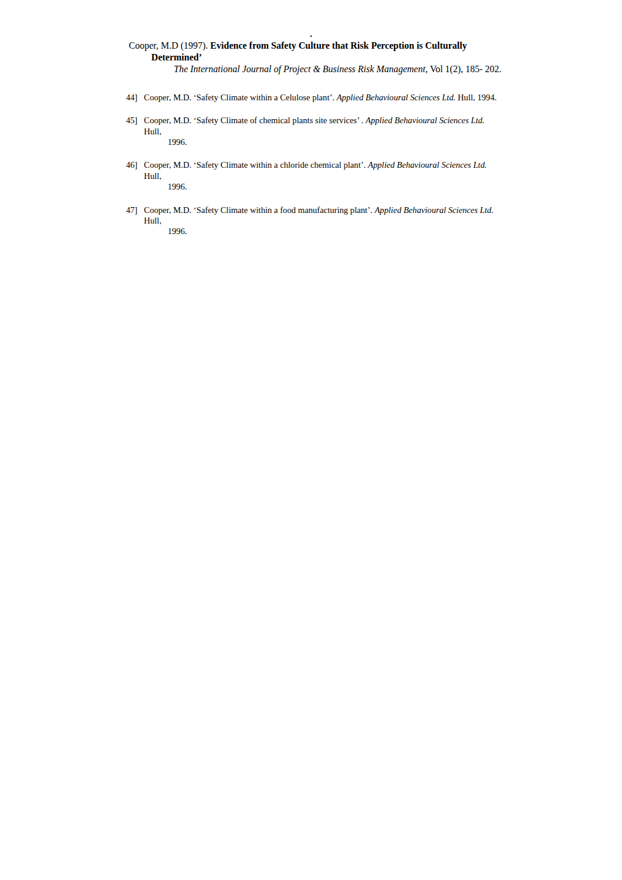.
Cooper, M.D (1997). Evidence from Safety Culture that Risk Perception is Culturally Determined’ The International Journal of Project & Business Risk Management, Vol 1(2), 185- 202.
44]
Cooper, M.D. ‘Safety Climate within a Celulose plant’. Applied Behavioural Sciences Ltd. Hull, 1994.
45]
Cooper, M.D. ‘Safety Climate of chemical plants site services’ . Applied Behavioural Sciences Ltd. Hull, 1996.
46]
Cooper, M.D. ‘Safety Climate within a chloride chemical plant’. Applied Behavioural Sciences Ltd. Hull, 1996.
47]
Cooper, M.D. ‘Safety Climate within a food manufacturing plant’. Applied Behavioural Sciences Ltd. Hull, 1996.